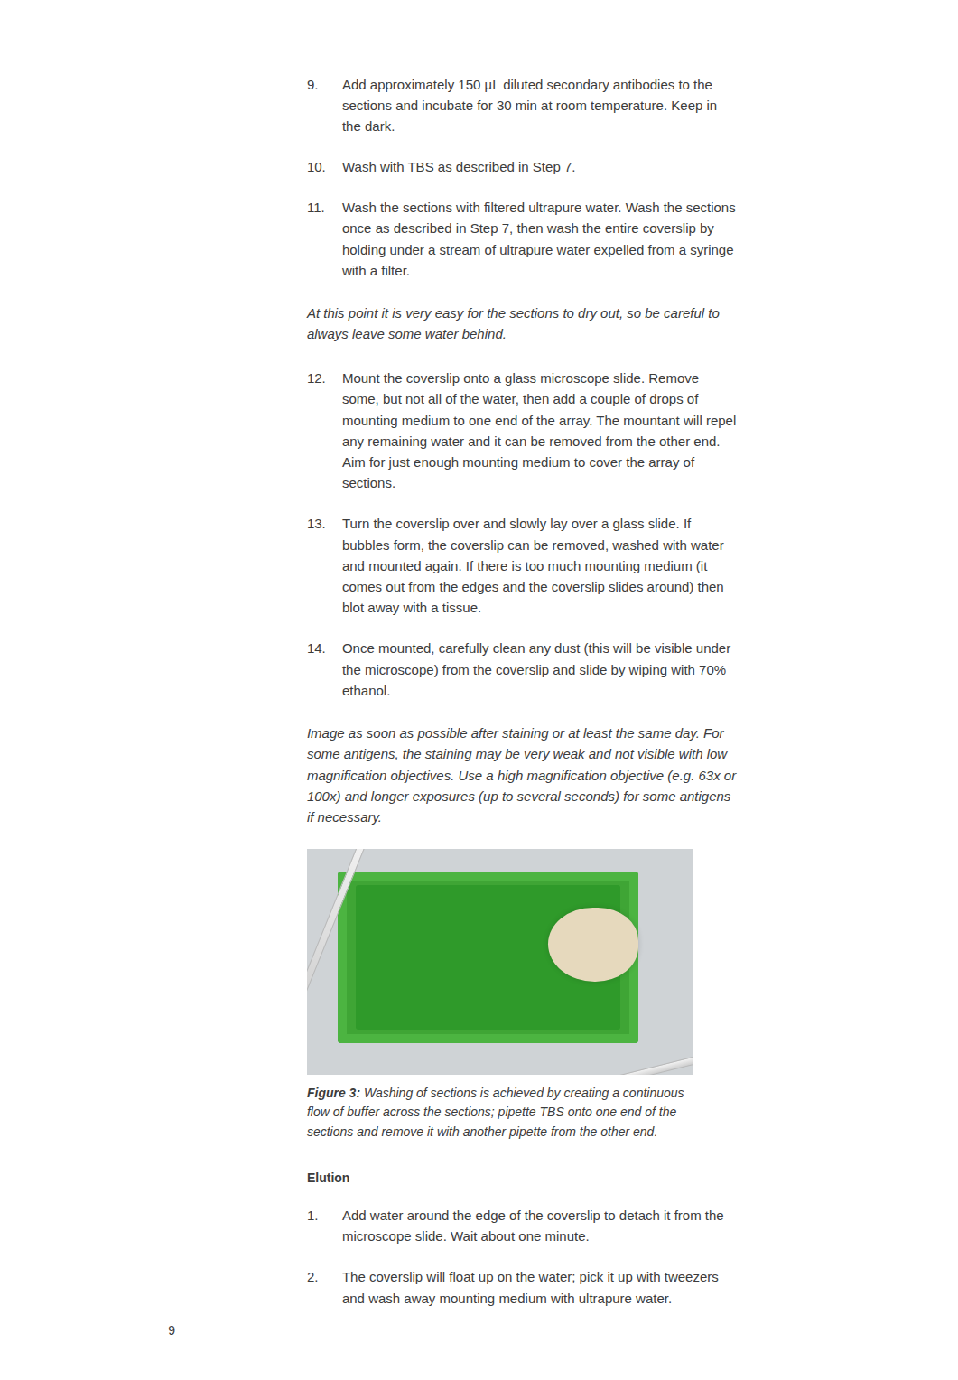9. Add approximately 150 µL diluted secondary antibodies to the sections and incubate for 30 min at room temperature. Keep in the dark.
10. Wash with TBS as described in Step 7.
11. Wash the sections with filtered ultrapure water. Wash the sections once as described in Step 7, then wash the entire coverslip by holding under a stream of ultrapure water expelled from a syringe with a filter.
At this point it is very easy for the sections to dry out, so be careful to always leave some water behind.
12. Mount the coverslip onto a glass microscope slide. Remove some, but not all of the water, then add a couple of drops of mounting medium to one end of the array. The mountant will repel any remaining water and it can be removed from the other end. Aim for just enough mounting medium to cover the array of sections.
13. Turn the coverslip over and slowly lay over a glass slide. If bubbles form, the coverslip can be removed, washed with water and mounted again. If there is too much mounting medium (it comes out from the edges and the coverslip slides around) then blot away with a tissue.
14. Once mounted, carefully clean any dust (this will be visible under the microscope) from the coverslip and slide by wiping with 70% ethanol.
Image as soon as possible after staining or at least the same day. For some antigens, the staining may be very weak and not visible with low magnification objectives. Use a high magnification objective (e.g. 63x or 100x) and longer exposures (up to several seconds) for some antigens if necessary.
Figure 3: Washing of sections is achieved by creating a continuous flow of buffer across the sections; pipette TBS onto one end of the sections and remove it with another pipette from the other end.
Elution
1. Add water around the edge of the coverslip to detach it from the microscope slide. Wait about one minute.
2. The coverslip will float up on the water; pick it up with tweezers and wash away mounting medium with ultrapure water.
9